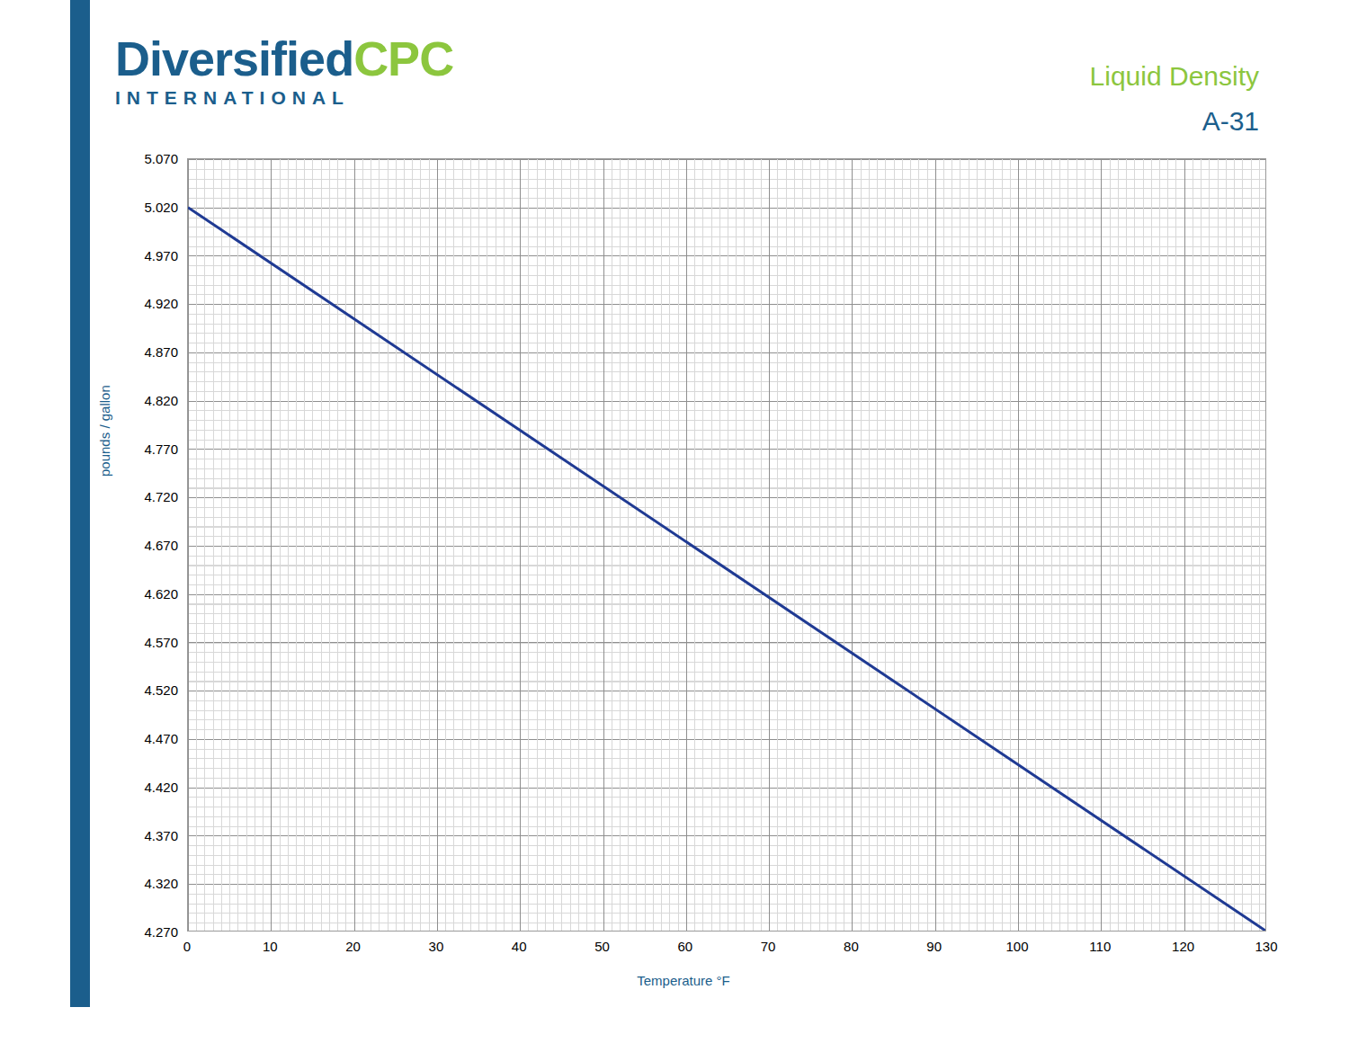Diversified CPC
INTERNATIONAL
Liquid Density
A-31
pounds / gallon
5.070
5.020
4.970
4.920
4.870
4.820
4.770
4.720
4.670
4.620
4.570
4.520
4.470
4.420
4.370
4.320
4.270
0
10
20
30
40
50
60
70
80
90
100
110
120
130
Temperature °F